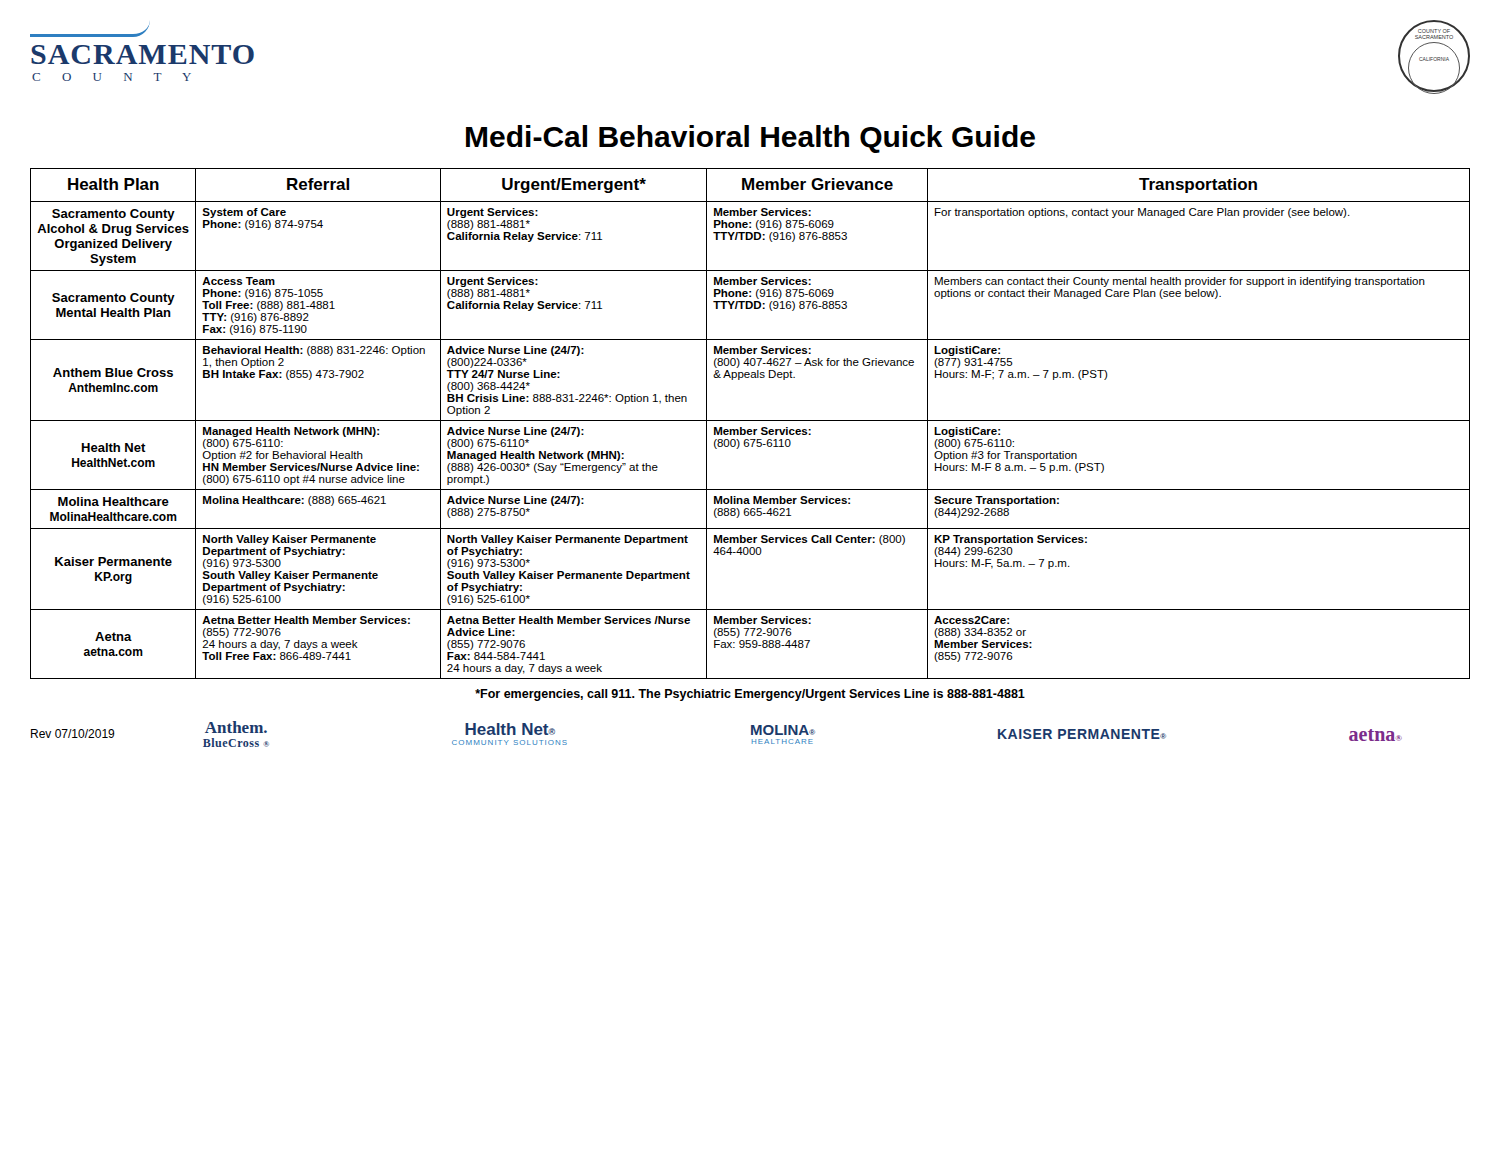SACRAMENTO
C O U N T Y
COUNTY OF SACRAMENTO
CALIFORNIA
Medi-Cal Behavioral Health Quick Guide
| Health Plan | Referral | Urgent/Emergent* | Member Grievance | Transportation |
| --- | --- | --- | --- | --- |
| Sacramento County Alcohol & Drug Services Organized Delivery System | System of Care Phone: (916) 874-9754 | Urgent Services: (888) 881-4881* California Relay Service : 711 | Member Services: Phone: (916) 875-6069 TTY/TDD: (916) 876-8853 | For transportation options, contact your Managed Care Plan provider (see below). |
| Sacramento County Mental Health Plan | Access Team Phone: (916) 875-1055 Toll Free: (888) 881-4881 TTY: (916) 876-8892 Fax: (916) 875-1190 | Urgent Services: (888) 881-4881* California Relay Service : 711 | Member Services: Phone: (916) 875-6069 TTY/TDD: (916) 876-8853 | Members can contact their County mental health provider for support in identifying transportation options or contact their Managed Care Plan (see below). |
| Anthem Blue Cross AnthemInc.com | Behavioral Health: (888) 831-2246: Option 1, then Option 2 BH Intake Fax: (855) 473-7902 | Advice Nurse Line (24/7): (800)224-0336* TTY 24/7 Nurse Line: (800) 368-4424* BH Crisis Line: 888-831-2246*: Option 1, then Option 2 | Member Services: (800) 407-4627 – Ask for the Grievance & Appeals Dept. | LogistiCare: (877) 931-4755 Hours: M-F; 7 a.m. – 7 p.m. (PST) |
| Health Net HealthNet.com | Managed Health Network (MHN): (800) 675-6110: Option #2 for Behavioral Health HN Member Services/Nurse Advice line: (800) 675-6110 opt #4 nurse advice line | Advice Nurse Line (24/7): (800) 675-6110* Managed Health Network (MHN): (888) 426-0030* (Say “Emergency” at the prompt.) | Member Services: (800) 675-6110 | LogistiCare: (800) 675-6110: Option #3 for Transportation Hours: M-F 8 a.m. – 5 p.m. (PST) |
| Molina Healthcare MolinaHealthcare.com | Molina Healthcare: (888) 665-4621 | Advice Nurse Line (24/7): (888) 275-8750* | Molina Member Services: (888) 665-4621 | Secure Transportation: (844)292-2688 |
| Kaiser Permanente KP.org | North Valley Kaiser Permanente Department of Psychiatry: (916) 973-5300 South Valley Kaiser Permanente Department of Psychiatry: (916) 525-6100 | North Valley Kaiser Permanente Department of Psychiatry: (916) 973-5300* South Valley Kaiser Permanente Department of Psychiatry: (916) 525-6100* | Member Services Call Center: (800) 464-4000 | KP Transportation Services: (844) 299-6230 Hours: M-F, 5a.m. – 7 p.m. |
| Aetna aetna.com | Aetna Better Health Member Services: (855) 772-9076 24 hours a day, 7 days a week Toll Free Fax: 866-489-7441 | Aetna Better Health Member Services /Nurse Advice Line: (855) 772-9076 Fax: 844-584-7441 24 hours a day, 7 days a week | Member Services: (855) 772-9076 Fax: 959-888-4487 | Access2Care: (888) 334-8352 or Member Services: (855) 772-9076 |
*For emergencies, call 911. The Psychiatric Emergency/Urgent Services Line is 888-881-4881
Rev 07/10/2019
Anthem.
BlueCross ®
Health Net®
COMMUNITY SOLUTIONS
MOLINA®
HEALTHCARE
KAISER PERMANENTE®
aetna®